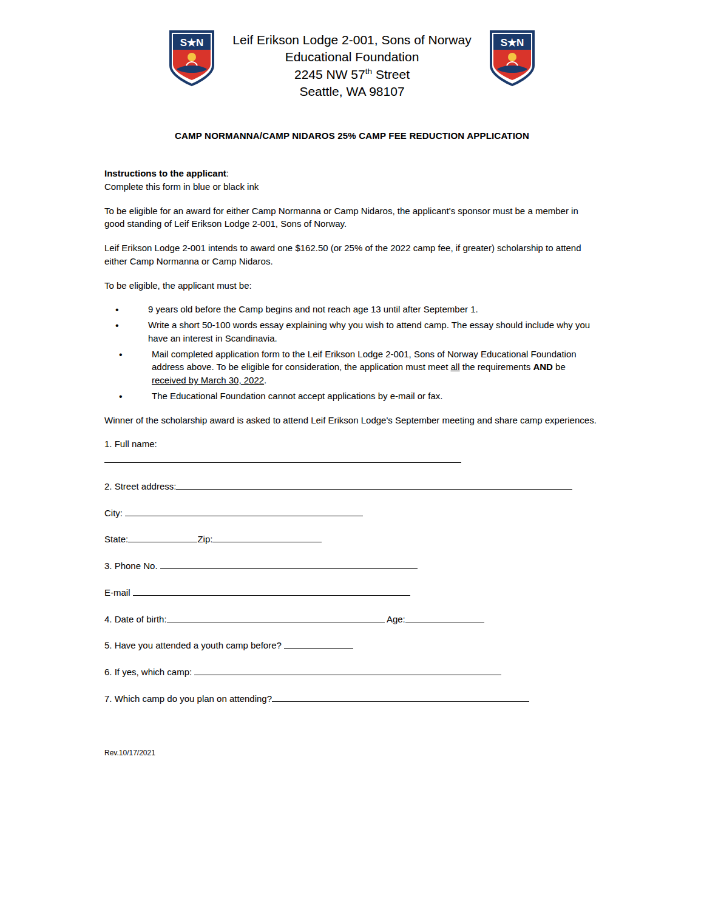S★N
Leif Erikson Lodge 2-001, Sons of Norway
Educational Foundation
2245 NW 57th Street
Seattle, WA 98107
S★N
CAMP NORMANNA/CAMP NIDAROS 25% CAMP FEE REDUCTION APPLICATION
Instructions to the applicant:
Complete this form in blue or black ink
To be eligible for an award for either Camp Normanna or Camp Nidaros, the applicant's sponsor must be a member in good standing of Leif Erikson Lodge 2-001, Sons of Norway.
Leif Erikson Lodge 2-001 intends to award one $162.50 (or 25% of the 2022 camp fee, if greater) scholarship to attend either Camp Normanna or Camp Nidaros.
To be eligible, the applicant must be:
9 years old before the Camp begins and not reach age 13 until after September 1.
Write a short 50-100 words essay explaining why you wish to attend camp. The essay should include why you have an interest in Scandinavia.
Mail completed application form to the Leif Erikson Lodge 2-001, Sons of Norway Educational Foundation address above. To be eligible for consideration, the application must meet all the requirements AND be received by March 30, 2022.
The Educational Foundation cannot accept applications by e-mail or fax.
Winner of the scholarship award is asked to attend Leif Erikson Lodge's September meeting and share camp experiences.
1. Full name:
2. Street address:
City:
State: Zip:
3. Phone No.
E-mail
4. Date of birth: Age:
5. Have you attended a youth camp before?
6. If yes, which camp:
7. Which camp do you plan on attending?
Rev.10/17/2021